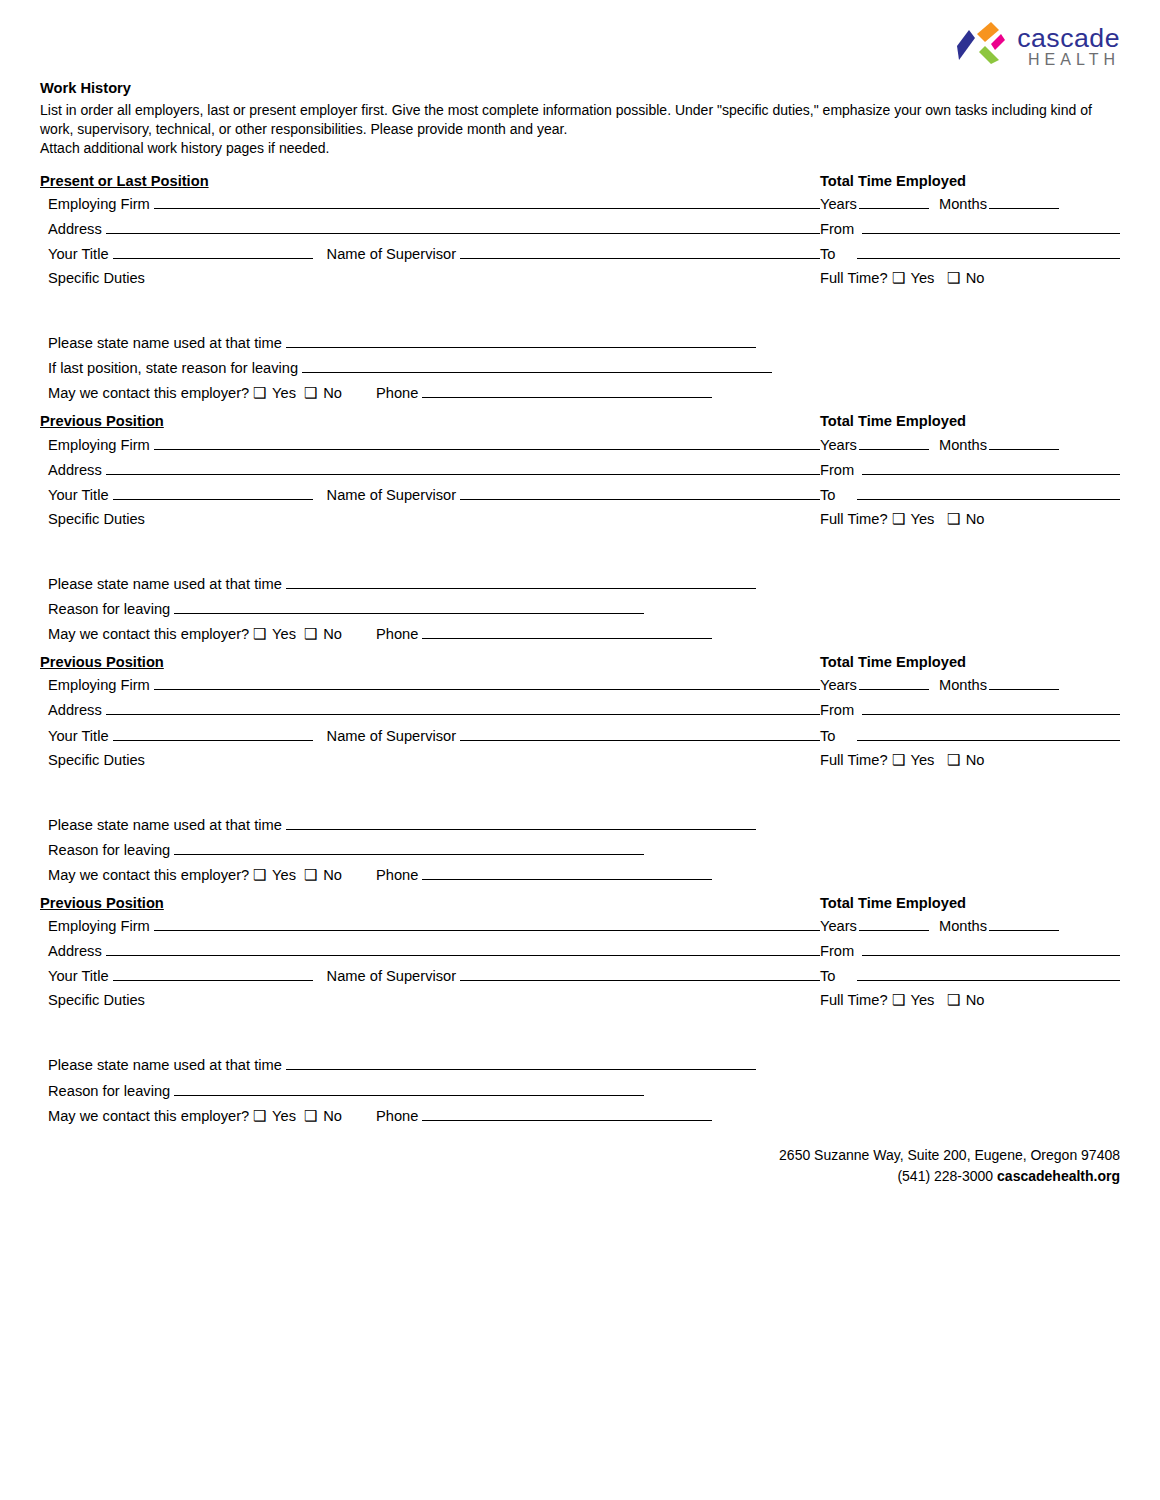cascade HEALTH
Work History
List in order all employers, last or present employer first. Give the most complete information possible. Under "specific duties," emphasize your own tasks including kind of work, supervisory, technical, or other responsibilities. Please provide month and year.
Attach additional work history pages if needed.
Present or Last Position Total Time Employed
Employing Firm
Years Months
Address
From
Your Title Name of Supervisor
To
Specific Duties
Full Time? ❑ Yes ❑ No
Please state name used at that time
If last position, state reason for leaving
May we contact this employer? ❑ Yes ❑ No Phone
Previous Position Total Time Employed
Employing Firm
Years Months
Address
From
Your Title Name of Supervisor
To
Specific Duties
Full Time? ❑ Yes ❑ No
Please state name used at that time
Reason for leaving
May we contact this employer? ❑ Yes ❑ No Phone
Previous Position Total Time Employed
Employing Firm
Years Months
Address
From
Your Title Name of Supervisor
To
Specific Duties
Full Time? ❑ Yes ❑ No
Please state name used at that time
Reason for leaving
May we contact this employer? ❑ Yes ❑ No Phone
Previous Position Total Time Employed
Employing Firm
Years Months
Address
From
Your Title Name of Supervisor
To
Specific Duties
Full Time? ❑ Yes ❑ No
Please state name used at that time
Reason for leaving
May we contact this employer? ❑ Yes ❑ No Phone
2650 Suzanne Way, Suite 200, Eugene, Oregon 97408
(541) 228-3000 cascadehealth.org